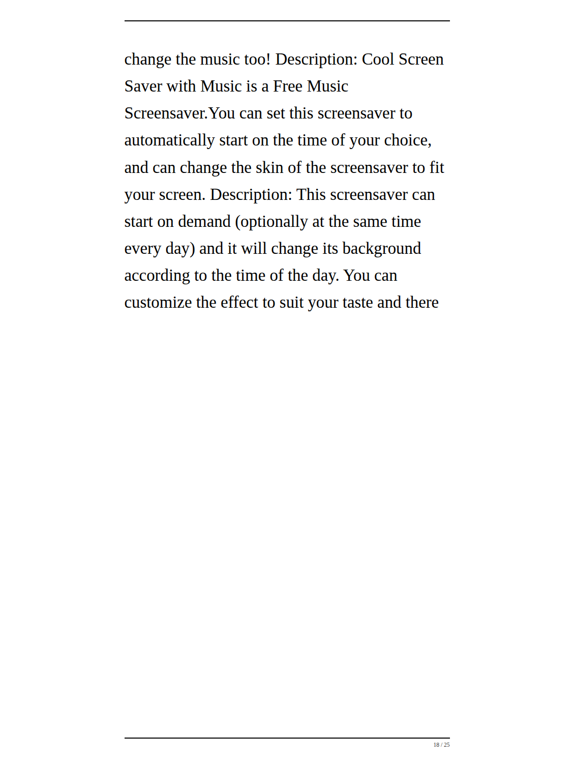change the music too! Description: Cool Screen Saver with Music is a Free Music Screensaver.You can set this screensaver to automatically start on the time of your choice, and can change the skin of the screensaver to fit your screen. Description: This screensaver can start on demand (optionally at the same time every day) and it will change its background according to the time of the day. You can customize the effect to suit your taste and there
18 / 25